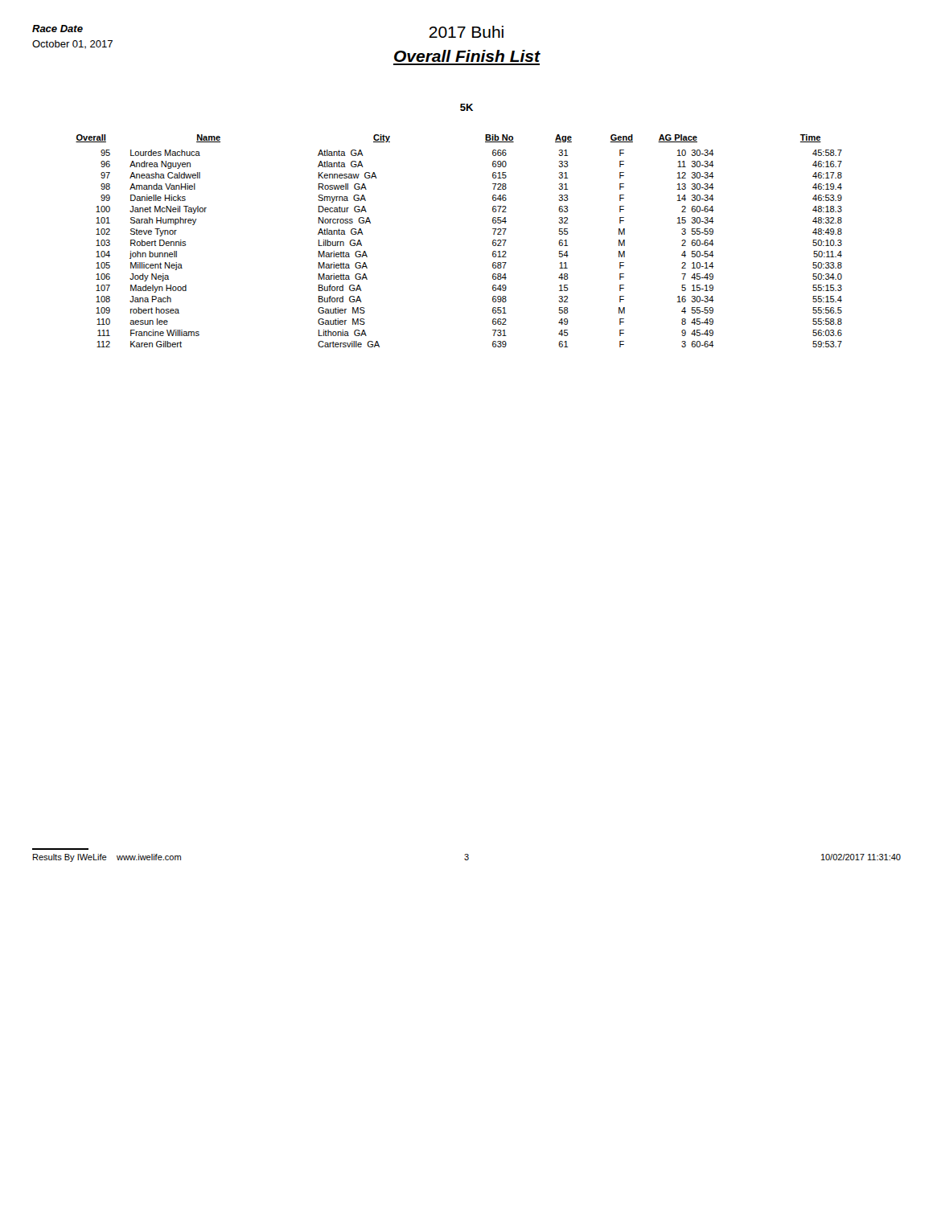Race Date
October 01, 2017
2017 Buhi
Overall Finish List
5K
| Overall | Name | City | Bib No | Age | Gend | AG Place | Time |
| --- | --- | --- | --- | --- | --- | --- | --- |
| 95 | Lourdes Machuca | Atlanta GA | 666 | 31 | F | 10 | 30-34 | 45:58.7 |
| 96 | Andrea Nguyen | Atlanta GA | 690 | 33 | F | 11 | 30-34 | 46:16.7 |
| 97 | Aneasha Caldwell | Kennesaw GA | 615 | 31 | F | 12 | 30-34 | 46:17.8 |
| 98 | Amanda VanHiel | Roswell GA | 728 | 31 | F | 13 | 30-34 | 46:19.4 |
| 99 | Danielle Hicks | Smyrna GA | 646 | 33 | F | 14 | 30-34 | 46:53.9 |
| 100 | Janet McNeil Taylor | Decatur GA | 672 | 63 | F | 2 | 60-64 | 48:18.3 |
| 101 | Sarah Humphrey | Norcross GA | 654 | 32 | F | 15 | 30-34 | 48:32.8 |
| 102 | Steve Tynor | Atlanta GA | 727 | 55 | M | 3 | 55-59 | 48:49.8 |
| 103 | Robert Dennis | Lilburn GA | 627 | 61 | M | 2 | 60-64 | 50:10.3 |
| 104 | john bunnell | Marietta GA | 612 | 54 | M | 4 | 50-54 | 50:11.4 |
| 105 | Millicent Neja | Marietta GA | 687 | 11 | F | 2 | 10-14 | 50:33.8 |
| 106 | Jody Neja | Marietta GA | 684 | 48 | F | 7 | 45-49 | 50:34.0 |
| 107 | Madelyn Hood | Buford GA | 649 | 15 | F | 5 | 15-19 | 55:15.3 |
| 108 | Jana Pach | Buford GA | 698 | 32 | F | 16 | 30-34 | 55:15.4 |
| 109 | robert hosea | Gautier MS | 651 | 58 | M | 4 | 55-59 | 55:56.5 |
| 110 | aesun lee | Gautier MS | 662 | 49 | F | 8 | 45-49 | 55:58.8 |
| 111 | Francine Williams | Lithonia GA | 731 | 45 | F | 9 | 45-49 | 56:03.6 |
| 112 | Karen Gilbert | Cartersville GA | 639 | 61 | F | 3 | 60-64 | 59:53.7 |
Results By IWeLife www.iwelife.com 3 10/02/2017 11:31:40